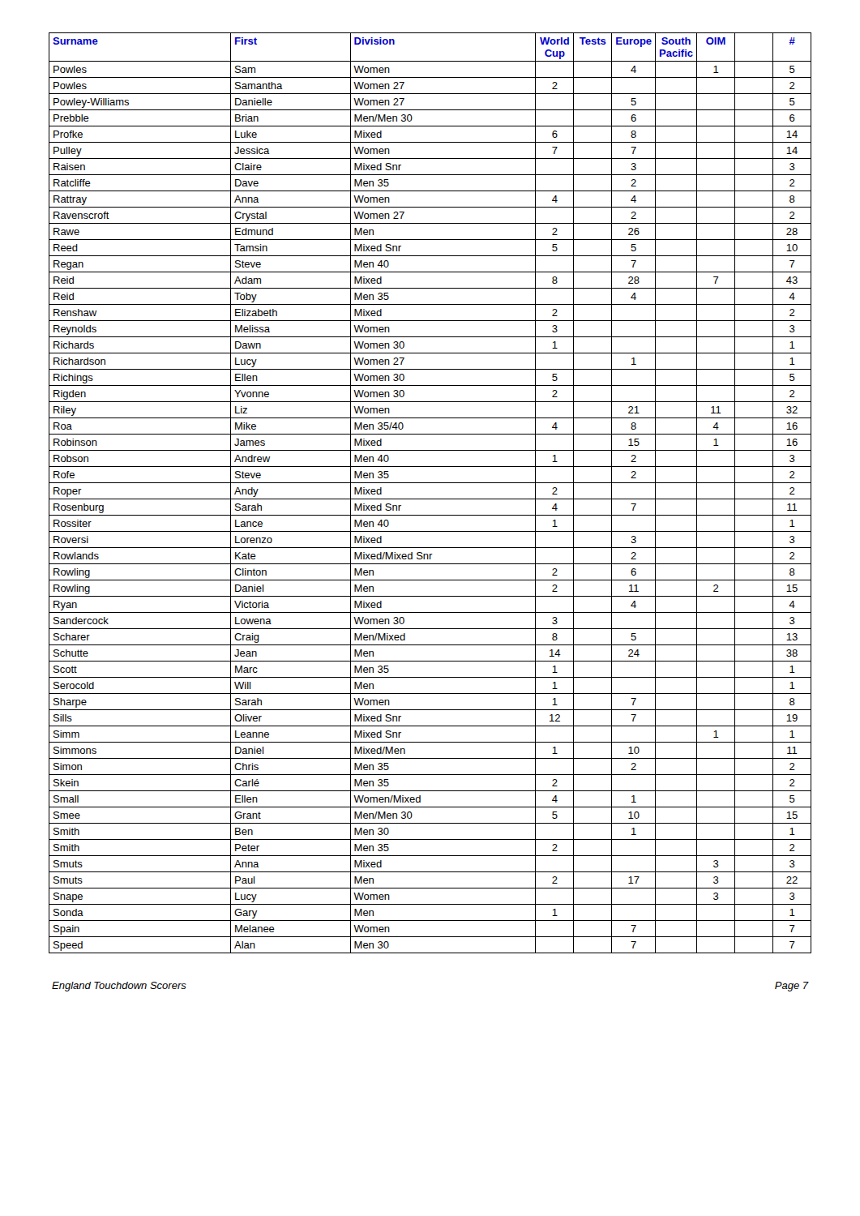| Surname | First | Division | World Cup | Tests | Europe | South Pacific | OIM | | # |
| --- | --- | --- | --- | --- | --- | --- | --- | --- | --- |
| Powles | Sam | Women | | | 4 | | 1 | | 5 |
| Powles | Samantha | Women 27 | 2 | | | | | | 2 |
| Powley-Williams | Danielle | Women 27 | | | 5 | | | | 5 |
| Prebble | Brian | Men/Men 30 | | | 6 | | | | 6 |
| Profke | Luke | Mixed | 6 | | 8 | | | | 14 |
| Pulley | Jessica | Women | 7 | | 7 | | | | 14 |
| Raisen | Claire | Mixed Snr | | | 3 | | | | 3 |
| Ratcliffe | Dave | Men 35 | | | 2 | | | | 2 |
| Rattray | Anna | Women | 4 | | 4 | | | | 8 |
| Ravenscroft | Crystal | Women 27 | | | 2 | | | | 2 |
| Rawe | Edmund | Men | 2 | | 26 | | | | 28 |
| Reed | Tamsin | Mixed Snr | 5 | | 5 | | | | 10 |
| Regan | Steve | Men 40 | | | 7 | | | | 7 |
| Reid | Adam | Mixed | 8 | | 28 | | 7 | | 43 |
| Reid | Toby | Men 35 | | | 4 | | | | 4 |
| Renshaw | Elizabeth | Mixed | 2 | | | | | | 2 |
| Reynolds | Melissa | Women | 3 | | | | | | 3 |
| Richards | Dawn | Women 30 | 1 | | | | | | 1 |
| Richardson | Lucy | Women 27 | | | 1 | | | | 1 |
| Richings | Ellen | Women 30 | 5 | | | | | | 5 |
| Rigden | Yvonne | Women 30 | 2 | | | | | | 2 |
| Riley | Liz | Women | | | 21 | | 11 | | 32 |
| Roa | Mike | Men 35/40 | 4 | | 8 | | 4 | | 16 |
| Robinson | James | Mixed | | | 15 | | 1 | | 16 |
| Robson | Andrew | Men 40 | 1 | | 2 | | | | 3 |
| Rofe | Steve | Men 35 | | | 2 | | | | 2 |
| Roper | Andy | Mixed | 2 | | | | | | 2 |
| Rosenburg | Sarah | Mixed Snr | 4 | | 7 | | | | 11 |
| Rossiter | Lance | Men 40 | 1 | | | | | | 1 |
| Roversi | Lorenzo | Mixed | | | 3 | | | | 3 |
| Rowlands | Kate | Mixed/Mixed Snr | | | 2 | | | | 2 |
| Rowling | Clinton | Men | 2 | | 6 | | | | 8 |
| Rowling | Daniel | Men | 2 | | 11 | | 2 | | 15 |
| Ryan | Victoria | Mixed | | | 4 | | | | 4 |
| Sandercock | Lowena | Women 30 | 3 | | | | | | 3 |
| Scharer | Craig | Men/Mixed | 8 | | 5 | | | | 13 |
| Schutte | Jean | Men | 14 | | 24 | | | | 38 |
| Scott | Marc | Men 35 | 1 | | | | | | 1 |
| Serocold | Will | Men | 1 | | | | | | 1 |
| Sharpe | Sarah | Women | 1 | | 7 | | | | 8 |
| Sills | Oliver | Mixed Snr | 12 | | 7 | | | | 19 |
| Simm | Leanne | Mixed Snr | | | | | 1 | | 1 |
| Simmons | Daniel | Mixed/Men | 1 | | 10 | | | | 11 |
| Simon | Chris | Men 35 | | | 2 | | | | 2 |
| Skein | Carlé | Men 35 | 2 | | | | | | 2 |
| Small | Ellen | Women/Mixed | 4 | | 1 | | | | 5 |
| Smee | Grant | Men/Men 30 | 5 | | 10 | | | | 15 |
| Smith | Ben | Men 30 | | | 1 | | | | 1 |
| Smith | Peter | Men 35 | 2 | | | | | | 2 |
| Smuts | Anna | Mixed | | | | | 3 | | 3 |
| Smuts | Paul | Men | 2 | | 17 | | 3 | | 22 |
| Snape | Lucy | Women | | | | | 3 | | 3 |
| Sonda | Gary | Men | 1 | | | | | | 1 |
| Spain | Melanee | Women | | | 7 | | | | 7 |
| Speed | Alan | Men 30 | | | 7 | | | | 7 |
| England Touchdown Scorers | Page 7 |